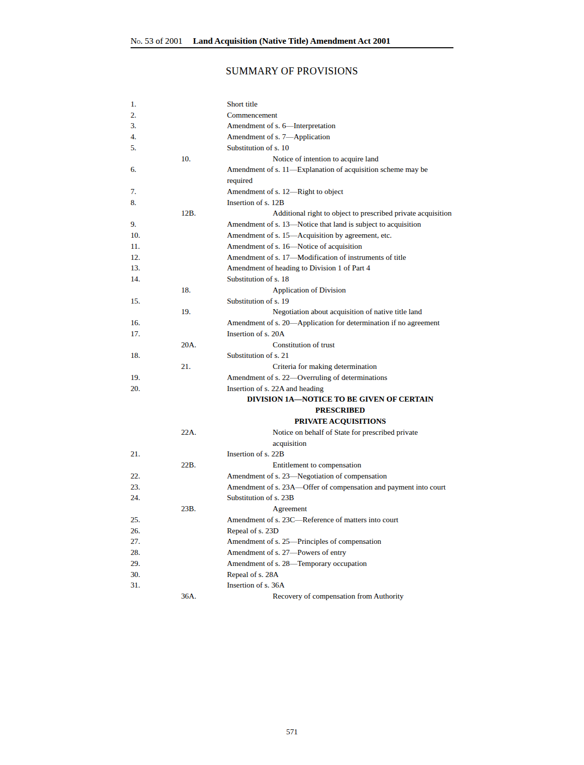No. 53 of 2001 Land Acquisition (Native Title) Amendment Act 2001
SUMMARY OF PROVISIONS
| 1. | Short title |
| 2. | Commencement |
| 3. | Amendment of s. 6—Interpretation |
| 4. | Amendment of s. 7—Application |
| 5. | Substitution of s. 10 |
| 10. | Notice of intention to acquire land |
| 6. | Amendment of s. 11—Explanation of acquisition scheme may be required |
| 7. | Amendment of s. 12—Right to object |
| 8. | Insertion of s. 12B |
| 12B. | Additional right to object to prescribed private acquisition |
| 9. | Amendment of s. 13—Notice that land is subject to acquisition |
| 10. | Amendment of s. 15—Acquisition by agreement, etc. |
| 11. | Amendment of s. 16—Notice of acquisition |
| 12. | Amendment of s. 17—Modification of instruments of title |
| 13. | Amendment of heading to Division 1 of Part 4 |
| 14. | Substitution of s. 18 |
| 18. | Application of Division |
| 15. | Substitution of s. 19 |
| 19. | Negotiation about acquisition of native title land |
| 16. | Amendment of s. 20—Application for determination if no agreement |
| 17. | Insertion of s. 20A |
| 20A. | Constitution of trust |
| 18. | Substitution of s. 21 |
| 21. | Criteria for making determination |
| 19. | Amendment of s. 22—Overruling of determinations |
| 20. | Insertion of s. 22A and heading |
| | Division 1A—Notice to be given of certain prescribed private acquisitions |
| 22A. | Notice on behalf of State for prescribed private acquisition |
| 21. | Insertion of s. 22B |
| 22B. | Entitlement to compensation |
| 22. | Amendment of s. 23—Negotiation of compensation |
| 23. | Amendment of s. 23A—Offer of compensation and payment into court |
| 24. | Substitution of s. 23B |
| 23B. | Agreement |
| 25. | Amendment of s. 23C—Reference of matters into court |
| 26. | Repeal of s. 23D |
| 27. | Amendment of s. 25—Principles of compensation |
| 28. | Amendment of s. 27—Powers of entry |
| 29. | Amendment of s. 28—Temporary occupation |
| 30. | Repeal of s. 28A |
| 31. | Insertion of s. 36A |
| 36A. | Recovery of compensation from Authority |
571